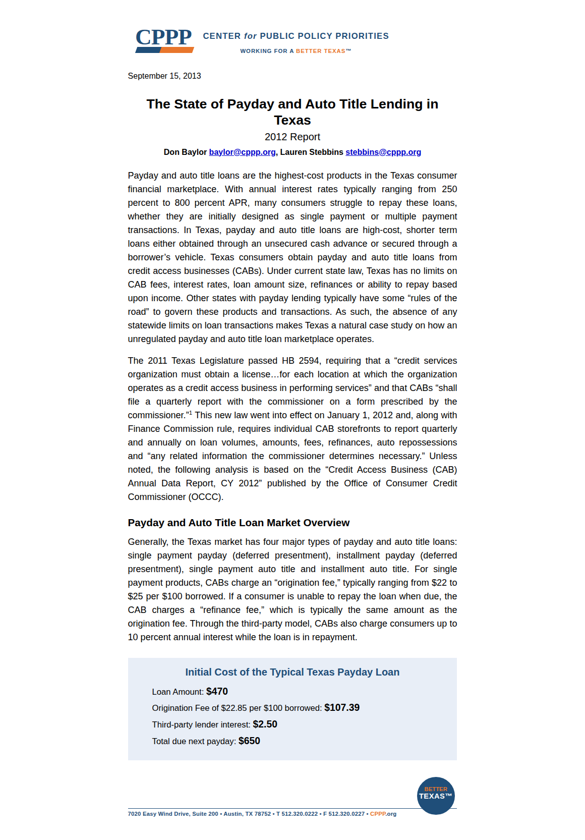CPPP
CENTER for PUBLIC POLICY PRIORITIES
WORKING FOR A BETTER TEXAS™
September 15, 2013
The State of Payday and Auto Title Lending in Texas
2012 Report
Don Baylor baylor@cppp.org, Lauren Stebbins stebbins@cppp.org
Payday and auto title loans are the highest-cost products in the Texas consumer financial marketplace. With annual interest rates typically ranging from 250 percent to 800 percent APR, many consumers struggle to repay these loans, whether they are initially designed as single payment or multiple payment transactions. In Texas, payday and auto title loans are high-cost, shorter term loans either obtained through an unsecured cash advance or secured through a borrower’s vehicle. Texas consumers obtain payday and auto title loans from credit access businesses (CABs). Under current state law, Texas has no limits on CAB fees, interest rates, loan amount size, refinances or ability to repay based upon income. Other states with payday lending typically have some “rules of the road” to govern these products and transactions. As such, the absence of any statewide limits on loan transactions makes Texas a natural case study on how an unregulated payday and auto title loan marketplace operates.
The 2011 Texas Legislature passed HB 2594, requiring that a “credit services organization must obtain a license…for each location at which the organization operates as a credit access business in performing services” and that CABs “shall file a quarterly report with the commissioner on a form prescribed by the commissioner.”1 This new law went into effect on January 1, 2012 and, along with Finance Commission rule, requires individual CAB storefronts to report quarterly and annually on loan volumes, amounts, fees, refinances, auto repossessions and “any related information the commissioner determines necessary.” Unless noted, the following analysis is based on the “Credit Access Business (CAB) Annual Data Report, CY 2012” published by the Office of Consumer Credit Commissioner (OCCC).
Payday and Auto Title Loan Market Overview
Generally, the Texas market has four major types of payday and auto title loans: single payment payday (deferred presentment), installment payday (deferred presentment), single payment auto title and installment auto title. For single payment products, CABs charge an “origination fee,” typically ranging from $22 to $25 per $100 borrowed. If a consumer is unable to repay the loan when due, the CAB charges a “refinance fee,” which is typically the same amount as the origination fee. Through the third-party model, CABs also charge consumers up to 10 percent annual interest while the loan is in repayment.
Initial Cost of the Typical Texas Payday Loan
Loan Amount: $470
Origination Fee of $22.85 per $100 borrowed: $107.39
Third-party lender interest: $2.50
Total due next payday: $650
7020 Easy Wind Drive, Suite 200 • Austin, TX 78752 • T 512.320.0222 • F 512.320.0227 • CPPP.org
BETTER TEXAS™